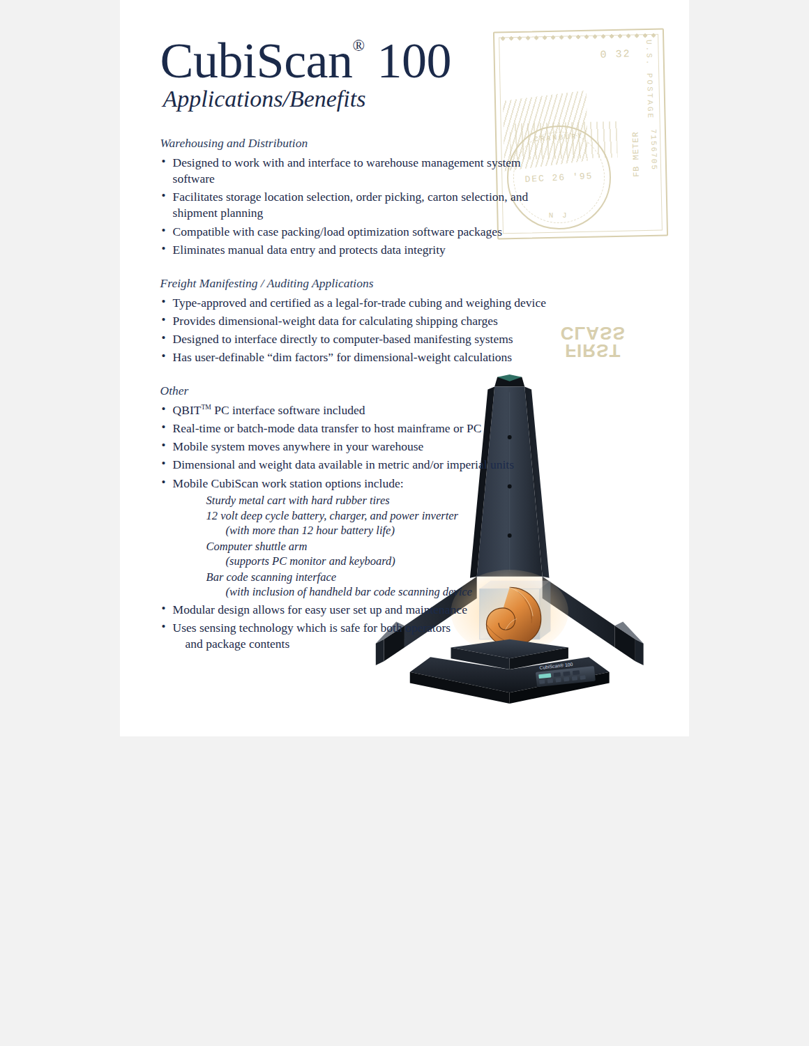U.S. POSTAGE
0 32
FB METER
7156705
CRANBURY
DEC 26 '95
N J
FIRST
CLASS
CubiScan® 100
Applications/Benefits
Warehousing and Distribution
Designed to work with and interface to warehouse management system software
Facilitates storage location selection, order picking, carton selection, and shipment planning
Compatible with case packing/load optimization software packages
Eliminates manual data entry and protects data integrity
Freight Manifesting / Auditing Applications
Type-approved and certified as a legal-for-trade cubing and weighing device
Provides dimensional-weight data for calculating shipping charges
Designed to interface directly to computer-based manifesting systems
Has user-definable “dim factors” for dimensional-weight calculations
Other
QBITTM PC interface software included
Real-time or batch-mode data transfer to host mainframe or PC
Mobile system moves anywhere in your warehouse
Dimensional and weight data available in metric and/or imperial units
Mobile CubiScan work station options include:
Sturdy metal cart with hard rubber tires
12 volt deep cycle battery, charger, and power inverter (with more than 12 hour battery life)
Computer shuttle arm (supports PC monitor and keyboard)
Bar code scanning interface (with inclusion of handheld bar code scanning device
Modular design allows for easy user set up and maintenance
Uses sensing technology which is safe for both operators
and package contents
CubiScan® 100